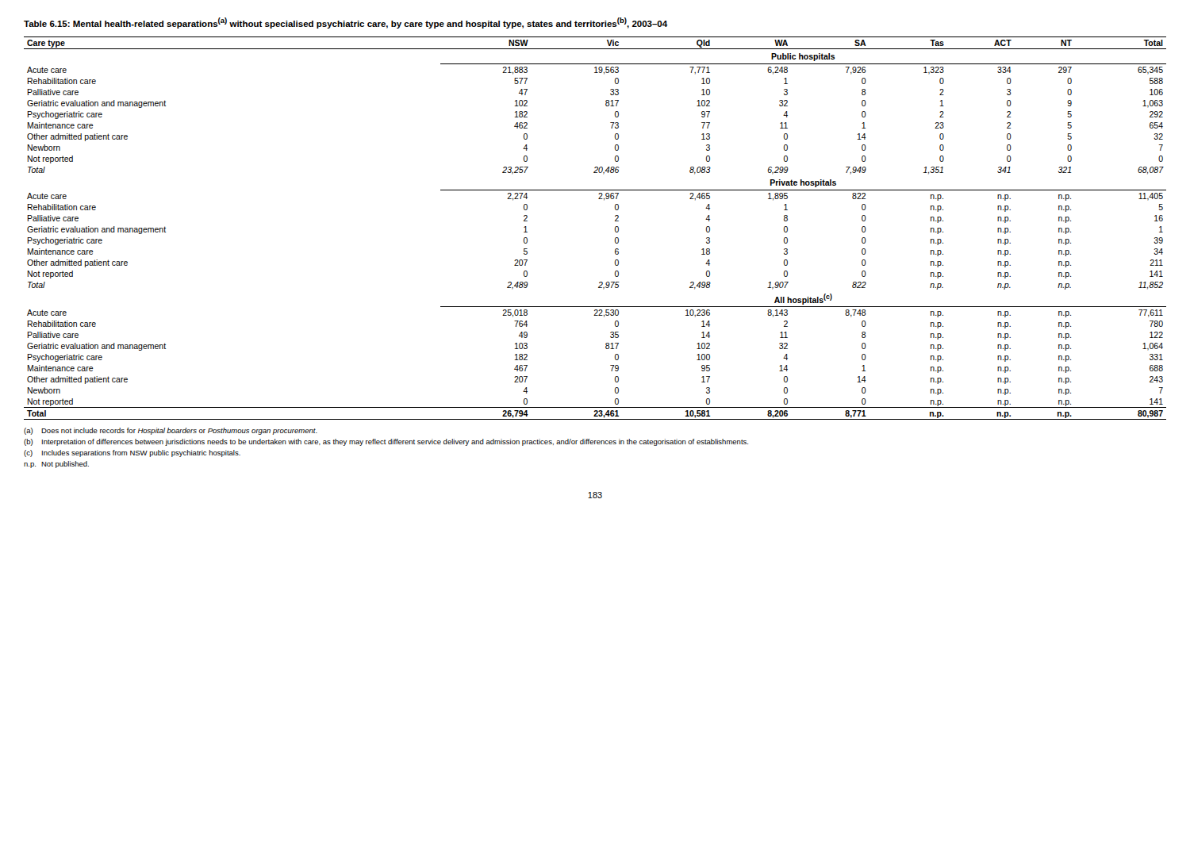Table 6.15: Mental health-related separations(a) without specialised psychiatric care, by care type and hospital type, states and territories(b), 2003–04
| Care type | NSW | Vic | Qld | WA | SA | Tas | ACT | NT | Total |
| --- | --- | --- | --- | --- | --- | --- | --- | --- | --- |
| | Public hospitals |
| Acute care | 21,883 | 19,563 | 7,771 | 6,248 | 7,926 | 1,323 | 334 | 297 | 65,345 |
| Rehabilitation care | 577 | 0 | 10 | 1 | 0 | 0 | 0 | 0 | 588 |
| Palliative care | 47 | 33 | 10 | 3 | 8 | 2 | 3 | 0 | 106 |
| Geriatric evaluation and management | 102 | 817 | 102 | 32 | 0 | 1 | 0 | 9 | 1,063 |
| Psychogeriatric care | 182 | 0 | 97 | 4 | 0 | 2 | 2 | 5 | 292 |
| Maintenance care | 462 | 73 | 77 | 11 | 1 | 23 | 2 | 5 | 654 |
| Other admitted patient care | 0 | 0 | 13 | 0 | 14 | 0 | 0 | 5 | 32 |
| Newborn | 4 | 0 | 3 | 0 | 0 | 0 | 0 | 0 | 7 |
| Not reported | 0 | 0 | 0 | 0 | 0 | 0 | 0 | 0 | 0 |
| Total | 23,257 | 20,486 | 8,083 | 6,299 | 7,949 | 1,351 | 341 | 321 | 68,087 |
| | Private hospitals |
| Acute care | 2,274 | 2,967 | 2,465 | 1,895 | 822 | n.p. | n.p. | n.p. | 11,405 |
| Rehabilitation care | 0 | 0 | 4 | 1 | 0 | n.p. | n.p. | n.p. | 5 |
| Palliative care | 2 | 2 | 4 | 8 | 0 | n.p. | n.p. | n.p. | 16 |
| Geriatric evaluation and management | 1 | 0 | 0 | 0 | 0 | n.p. | n.p. | n.p. | 1 |
| Psychogeriatric care | 0 | 0 | 3 | 0 | 0 | n.p. | n.p. | n.p. | 39 |
| Maintenance care | 5 | 6 | 18 | 3 | 0 | n.p. | n.p. | n.p. | 34 |
| Other admitted patient care | 207 | 0 | 4 | 0 | 0 | n.p. | n.p. | n.p. | 211 |
| Not reported | 0 | 0 | 0 | 0 | 0 | n.p. | n.p. | n.p. | 141 |
| Total | 2,489 | 2,975 | 2,498 | 1,907 | 822 | n.p. | n.p. | n.p. | 11,852 |
| | All hospitals (c) |
| Acute care | 25,018 | 22,530 | 10,236 | 8,143 | 8,748 | n.p. | n.p. | n.p. | 77,611 |
| Rehabilitation care | 764 | 0 | 14 | 2 | 0 | n.p. | n.p. | n.p. | 780 |
| Palliative care | 49 | 35 | 14 | 11 | 8 | n.p. | n.p. | n.p. | 122 |
| Geriatric evaluation and management | 103 | 817 | 102 | 32 | 0 | n.p. | n.p. | n.p. | 1,064 |
| Psychogeriatric care | 182 | 0 | 100 | 4 | 0 | n.p. | n.p. | n.p. | 331 |
| Maintenance care | 467 | 79 | 95 | 14 | 1 | n.p. | n.p. | n.p. | 688 |
| Other admitted patient care | 207 | 0 | 17 | 0 | 14 | n.p. | n.p. | n.p. | 243 |
| Newborn | 4 | 0 | 3 | 0 | 0 | n.p. | n.p. | n.p. | 7 |
| Not reported | 0 | 0 | 0 | 0 | 0 | n.p. | n.p. | n.p. | 141 |
| Total | 26,794 | 23,461 | 10,581 | 8,206 | 8,771 | n.p. | n.p. | n.p. | 80,987 |
(a) Does not include records for Hospital boarders or Posthumous organ procurement.
(b) Interpretation of differences between jurisdictions needs to be undertaken with care, as they may reflect different service delivery and admission practices, and/or differences in the categorisation of establishments.
(c) Includes separations from NSW public psychiatric hospitals.
n.p. Not published.
183